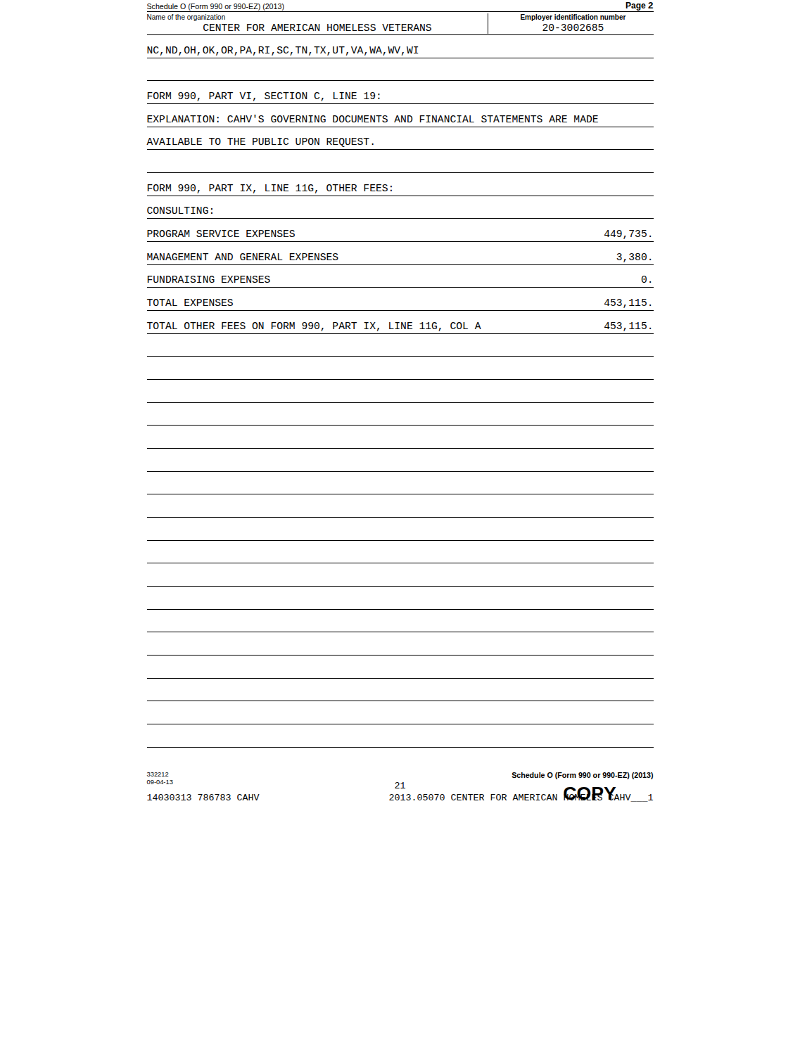Schedule O (Form 990 or 990-EZ) (2013)
Page 2
Name of the organization
CENTER FOR AMERICAN HOMELESS VETERANS
Employer identification number
20-3002685
NC,ND,OH,OK,OR,PA,RI,SC,TN,TX,UT,VA,WA,WV,WI
FORM 990, PART VI, SECTION C, LINE 19:
EXPLANATION: CAHV'S GOVERNING DOCUMENTS AND FINANCIAL STATEMENTS ARE MADE
AVAILABLE TO THE PUBLIC UPON REQUEST.
FORM 990, PART IX, LINE 11G, OTHER FEES:
CONSULTING:
PROGRAM SERVICE EXPENSES 449,735.
MANAGEMENT AND GENERAL EXPENSES 3,380.
FUNDRAISING EXPENSES 0.
TOTAL EXPENSES 453,115.
TOTAL OTHER FEES ON FORM 990, PART IX, LINE 11G, COL A 453,115.
332212
09-04-13
Schedule O (Form 990 or 990-EZ) (2013)
21
14030313 786783 CAHV
2013.05070 CENTER FOR AMERICAN HOMELES CAHV___1 COPY